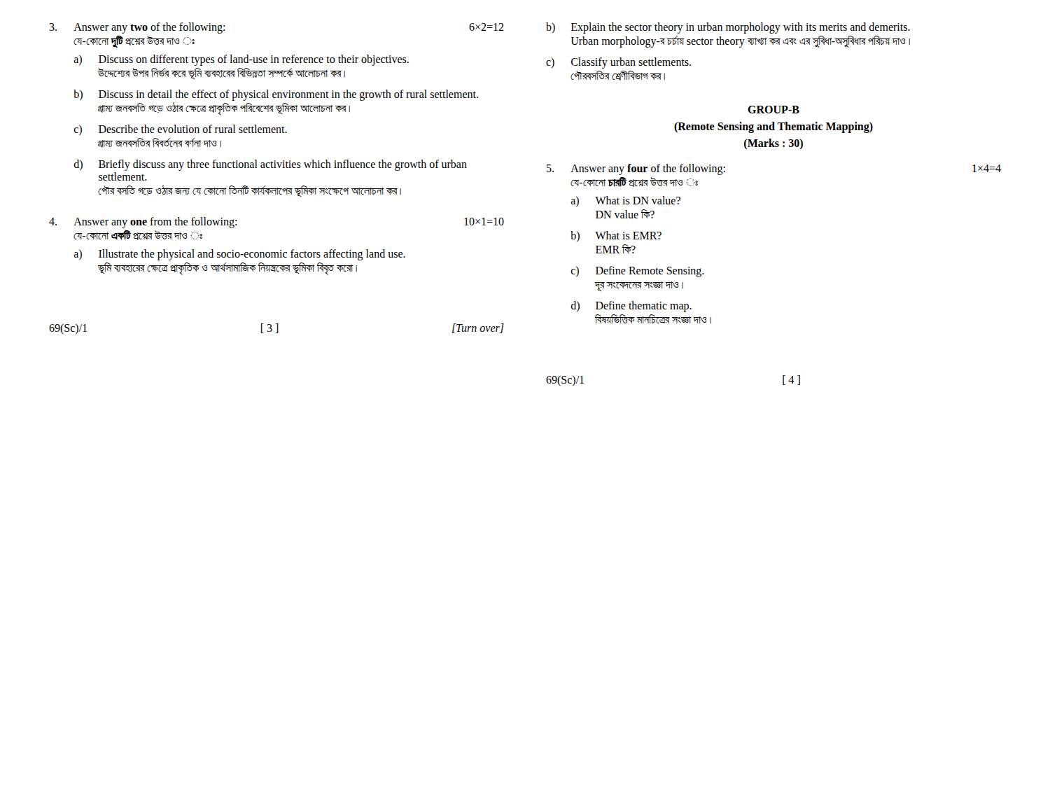3.
6×2=12 Answer any two of the following: যে-কোনো দুটি প্রশ্নের উত্তর দাও ঃ
a) Discuss on different types of land-use in reference to their objectives. উদ্দেশ্যের উপর নির্ভর করে ভূমি ব্যবহারের বিভিন্নতা সম্পর্কে আলোচনা কর।
b) Discuss in detail the effect of physical environment in the growth of rural settlement. গ্রাম্য জনবসতি গড়ে ওঠার ক্ষেত্রে প্রাকৃতিক পরিবেশের ভূমিকা আলোচনা কর।
c) Describe the evolution of rural settlement. গ্রাম্য জনবসতির বিবর্তনের বর্ণনা দাও।
d) Briefly discuss any three functional activities which influence the growth of urban settlement. পৌর বসতি গড়ে ওঠার জন্য যে কোনো তিনটি কার্যকলাপের ভূমিকা সংক্ষেপে আলোচনা কর।
4.
10×1=10 Answer any one from the following: যে-কোনো একটি প্রশ্নের উত্তর দাও ঃ
a) Illustrate the physical and socio-economic factors affecting land use. ভূমি ব্যবহারের ক্ষেত্রে প্রাকৃতিক ও আর্থসামাজিক নিয়ন্ত্রকের ভূমিকা বিবৃত করো।
69(Sc)/1 [ 3 ] [Turn over]
b) Explain the sector theory in urban morphology with its merits and demerits. Urban morphology-র চর্চায় sector theory ব্যাখ্যা কর এবং এর সুবিধা-অসুবিধার পরিচয় দাও।
c) Classify urban settlements. পৌরবসতির শ্রেণীবিভাগ কর।
GROUP-B
(Remote Sensing and Thematic Mapping)
(Marks : 30)
5.
1×4=4 Answer any four of the following: যে-কোনো চারটি প্রশ্নের উত্তর দাও ঃ
a) What is DN value? DN value কি?
b) What is EMR? EMR কি?
c) Define Remote Sensing. দূর সংবেদনের সংজ্ঞা দাও।
d) Define thematic map. বিষয়ভিত্তিক মানচিত্রের সংজ্ঞা দাও।
69(Sc)/1 [ 4 ]